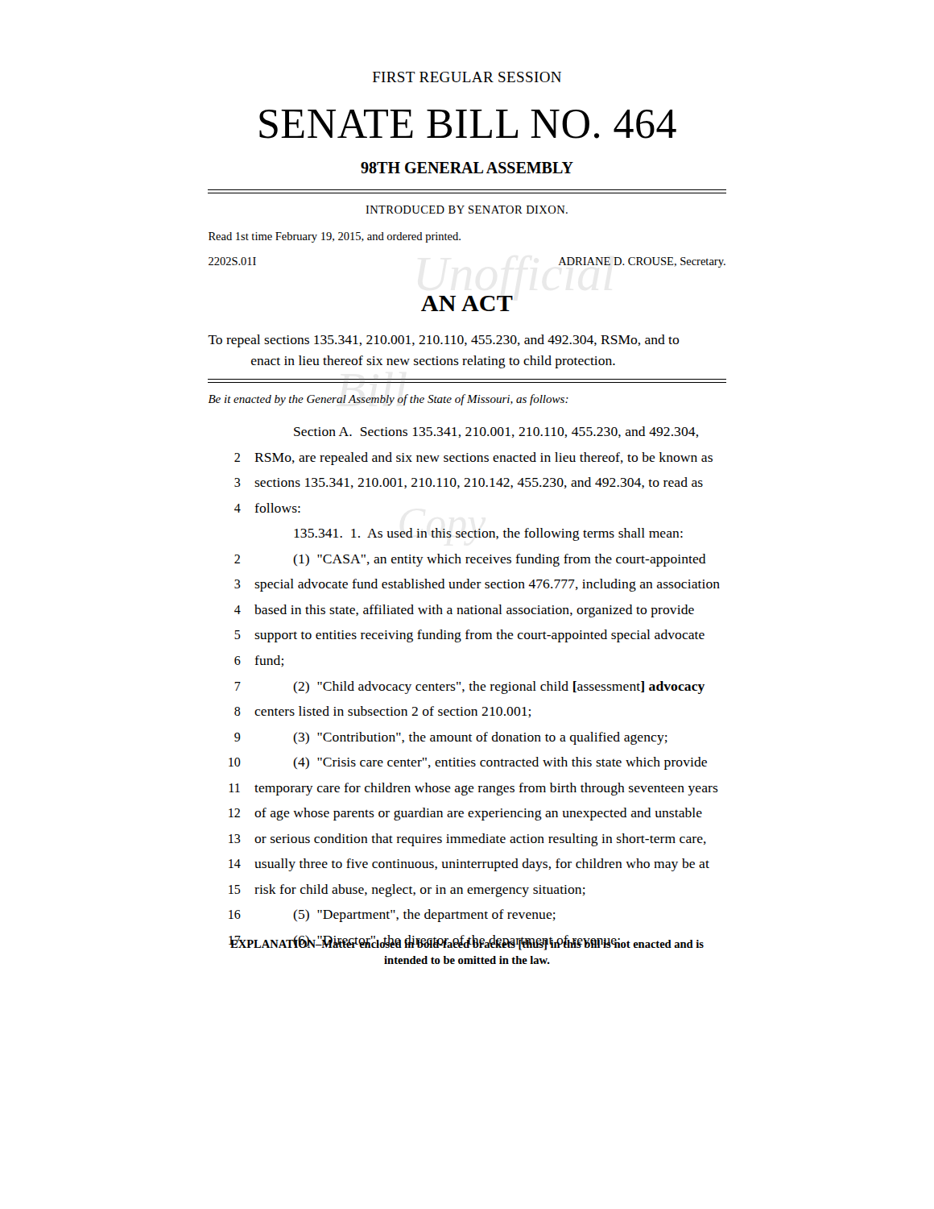Unofficial
Bill
Copy
FIRST REGULAR SESSION
SENATE BILL NO. 464
98TH GENERAL ASSEMBLY
INTRODUCED BY SENATOR DIXON.
Read 1st time February 19, 2015, and ordered printed.
2202S.01I
ADRIANE D. CROUSE, Secretary.
AN ACT
To repeal sections 135.341, 210.001, 210.110, 455.230, and 492.304, RSMo, and to enact in lieu thereof six new sections relating to child protection.
Be it enacted by the General Assembly of the State of Missouri, as follows:
Section A. Sections 135.341, 210.001, 210.110, 455.230, and 492.304,
2
RSMo, are repealed and six new sections enacted in lieu thereof, to be known as
3
sections 135.341, 210.001, 210.110, 210.142, 455.230, and 492.304, to read as
4
follows:
135.341. 1. As used in this section, the following terms shall mean:
2
(1) "CASA", an entity which receives funding from the court-appointed
3
special advocate fund established under section 476.777, including an association
4
based in this state, affiliated with a national association, organized to provide
5
support to entities receiving funding from the court-appointed special advocate
6
fund;
7
(2) "Child advocacy centers", the regional child [assessment] advocacy
8
centers listed in subsection 2 of section 210.001;
9
(3) "Contribution", the amount of donation to a qualified agency;
10
(4) "Crisis care center", entities contracted with this state which provide
11
temporary care for children whose age ranges from birth through seventeen years
12
of age whose parents or guardian are experiencing an unexpected and unstable
13
or serious condition that requires immediate action resulting in short-term care,
14
usually three to five continuous, uninterrupted days, for children who may be at
15
risk for child abuse, neglect, or in an emergency situation;
16
(5) "Department", the department of revenue;
17
(6) "Director", the director of the department of revenue;
EXPLANATION–Matter enclosed in bold-faced brackets [thus] in this bill is not enacted and is intended to be omitted in the law.